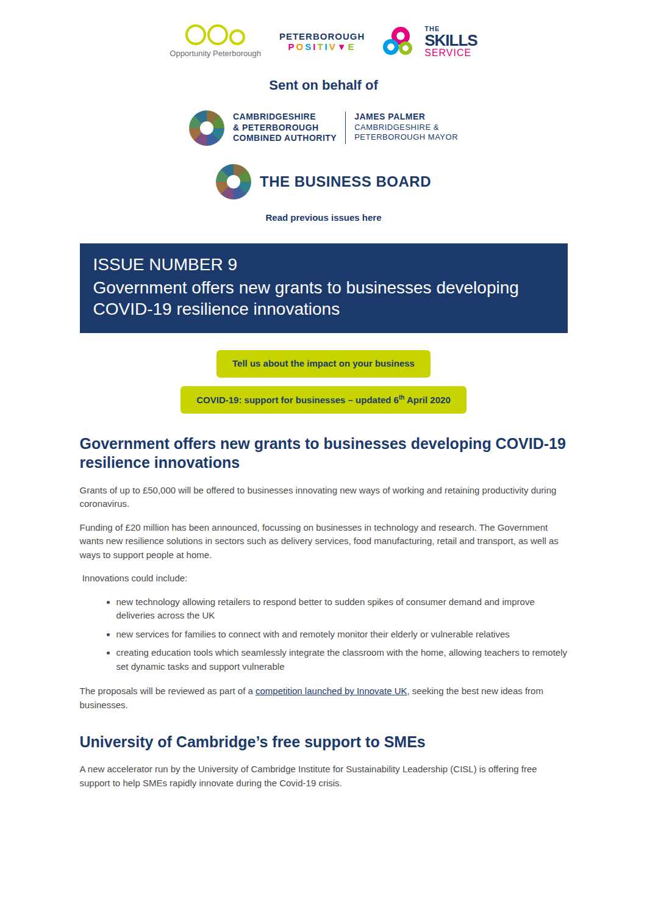Opportunity Peterborough
PETERBOROUGH POSITIV▼E
THE
SKILLS
SERVICE
Sent on behalf of
CAMBRIDGESHIRE
& PETERBOROUGH
COMBINED AUTHORITY
JAMES PALMER
CAMBRIDGESHIRE &
PETERBOROUGH MAYOR
THE BUSINESS BOARD
Read previous issues here
ISSUE NUMBER 9
Government offers new grants to businesses developing COVID-19 resilience innovations
Tell us about the impact on your business
COVID-19: support for businesses – updated 6th April 2020
Government offers new grants to businesses developing COVID-19 resilience innovations
Grants of up to £50,000 will be offered to businesses innovating new ways of working and retaining productivity during coronavirus.
Funding of £20 million has been announced, focussing on businesses in technology and research. The Government wants new resilience solutions in sectors such as delivery services, food manufacturing, retail and transport, as well as ways to support people at home.
Innovations could include:
new technology allowing retailers to respond better to sudden spikes of consumer demand and improve deliveries across the UK
new services for families to connect with and remotely monitor their elderly or vulnerable relatives
creating education tools which seamlessly integrate the classroom with the home, allowing teachers to remotely set dynamic tasks and support vulnerable
The proposals will be reviewed as part of a competition launched by Innovate UK, seeking the best new ideas from businesses.
University of Cambridge’s free support to SMEs
A new accelerator run by the University of Cambridge Institute for Sustainability Leadership (CISL) is offering free support to help SMEs rapidly innovate during the Covid-19 crisis.